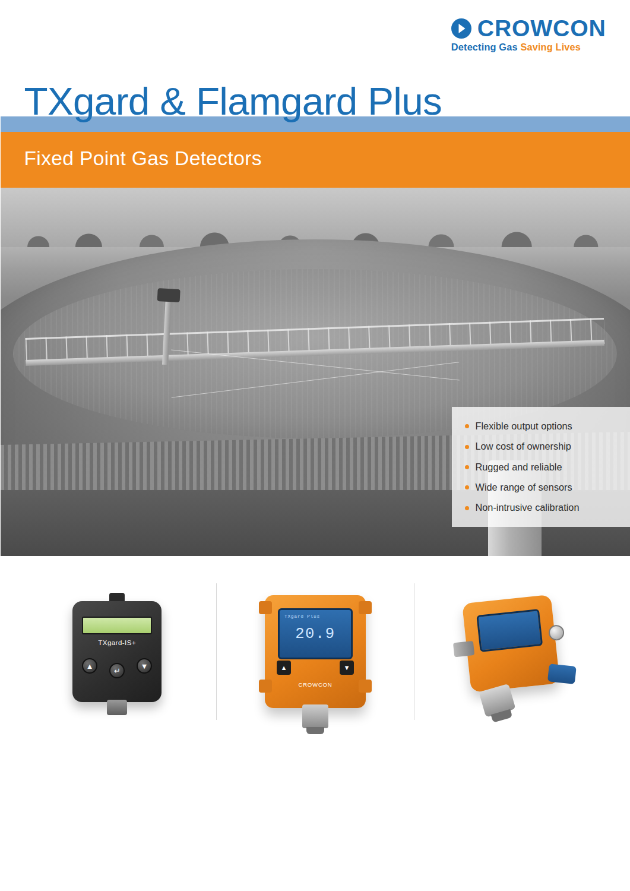CROWCON
Detecting Gas Saving Lives
TXgard & Flamgard Plus
Fixed Point Gas Detectors
Flexible output options
Low cost of ownership
Rugged and reliable
Wide range of sensors
Non-intrusive calibration
TXgard-IS+
▲
↵
▼
TXgard Plus20.9
CROWCON
▲
▼